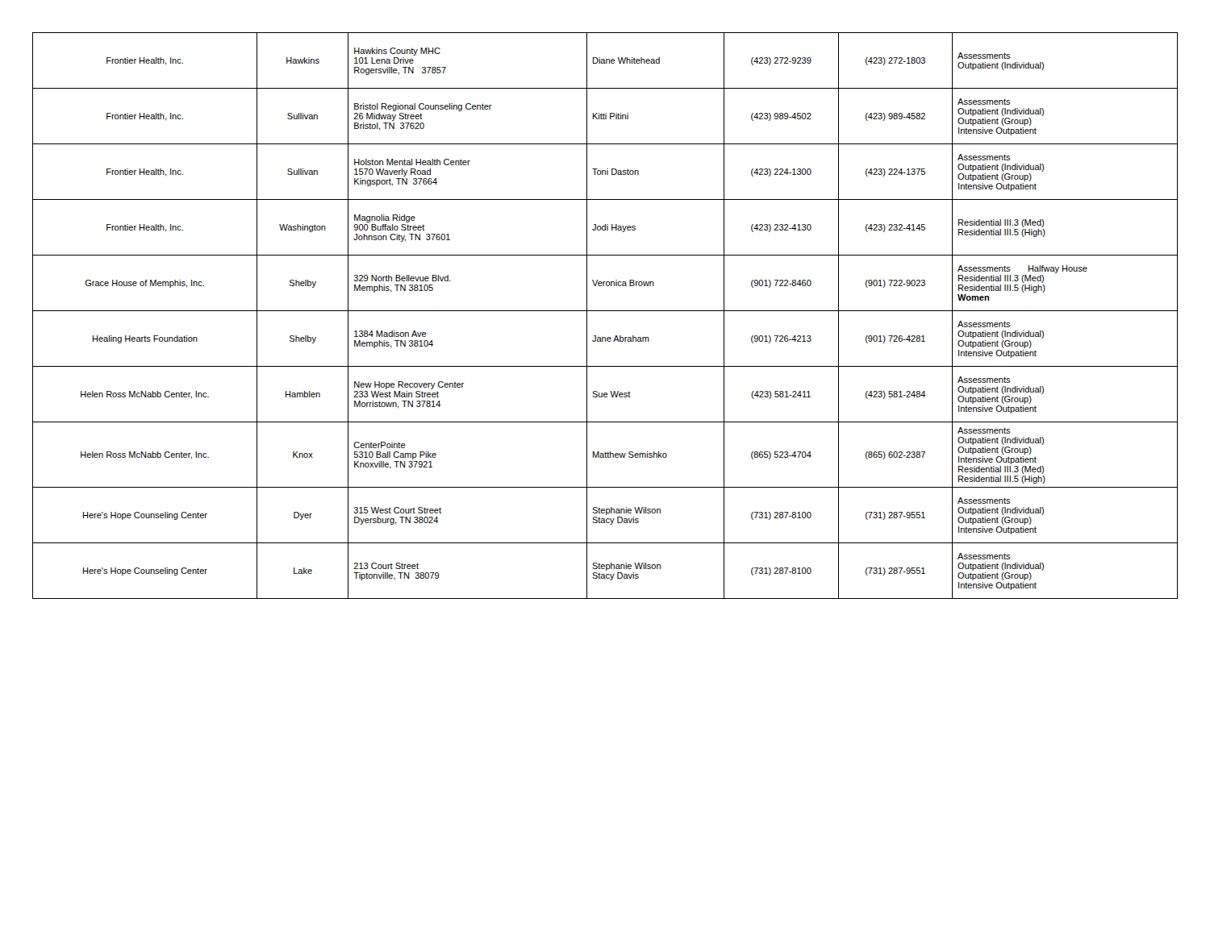| Frontier Health, Inc. | Hawkins | Hawkins County MHC 101 Lena Drive Rogersville, TN 37857 | Diane Whitehead | (423) 272-9239 | (423) 272-1803 | Assessments Outpatient (Individual) |
| Frontier Health, Inc. | Sullivan | Bristol Regional Counseling Center 26 Midway Street Bristol, TN 37620 | Kitti Pitini | (423) 989-4502 | (423) 989-4582 | Assessments Outpatient (Individual) Outpatient (Group) Intensive Outpatient |
| Frontier Health, Inc. | Sullivan | Holston Mental Health Center 1570 Waverly Road Kingsport, TN 37664 | Toni Daston | (423) 224-1300 | (423) 224-1375 | Assessments Outpatient (Individual) Outpatient (Group) Intensive Outpatient |
| Frontier Health, Inc. | Washington | Magnolia Ridge 900 Buffalo Street Johnson City, TN 37601 | Jodi Hayes | (423) 232-4130 | (423) 232-4145 | Residential III.3 (Med) Residential III.5 (High) |
| Grace House of Memphis, Inc. | Shelby | 329 North Bellevue Blvd. Memphis, TN 38105 | Veronica Brown | (901) 722-8460 | (901) 722-9023 | Assessments Halfway House Residential III.3 (Med) Residential III.5 (High) Women |
| Healing Hearts Foundation | Shelby | 1384 Madison Ave Memphis, TN 38104 | Jane Abraham | (901) 726-4213 | (901) 726-4281 | Assessments Outpatient (Individual) Outpatient (Group) Intensive Outpatient |
| Helen Ross McNabb Center, Inc. | Hamblen | New Hope Recovery Center 233 West Main Street Morristown, TN 37814 | Sue West | (423) 581-2411 | (423) 581-2484 | Assessments Outpatient (Individual) Outpatient (Group) Intensive Outpatient |
| Helen Ross McNabb Center, Inc. | Knox | CenterPointe 5310 Ball Camp Pike Knoxville, TN 37921 | Matthew Semishko | (865) 523-4704 | (865) 602-2387 | Assessments Outpatient (Individual) Outpatient (Group) Intensive Outpatient Residential III.3 (Med) Residential III.5 (High) |
| Here's Hope Counseling Center | Dyer | 315 West Court Street Dyersburg, TN 38024 | Stephanie Wilson Stacy Davis | (731) 287-8100 | (731) 287-9551 | Assessments Outpatient (Individual) Outpatient (Group) Intensive Outpatient |
| Here's Hope Counseling Center | Lake | 213 Court Street Tiptonville, TN 38079 | Stephanie Wilson Stacy Davis | (731) 287-8100 | (731) 287-9551 | Assessments Outpatient (Individual) Outpatient (Group) Intensive Outpatient |